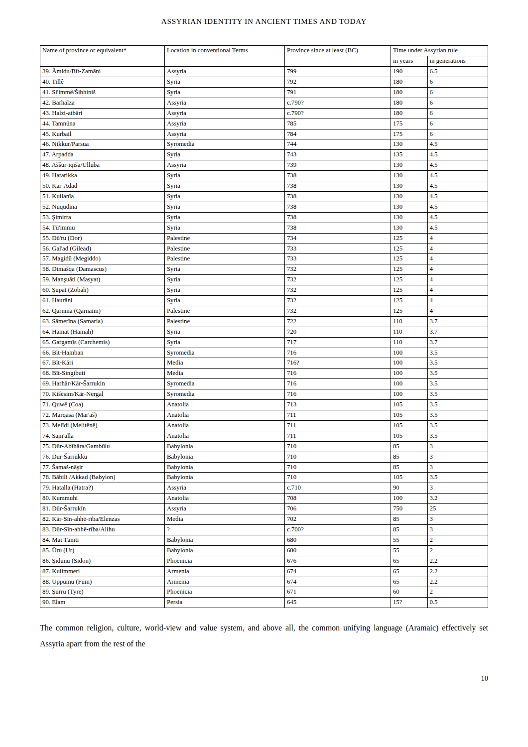ASSYRIAN IDENTITY IN ANCIENT TIMES AND TODAY
| Name of province or equivalent* | Location in conventional Terms | Province since at least (BC) | Time under Assyrian rule |
| --- | --- | --- | --- |
| in years | in generations |
| 39. Āmidu/Bīt-Zamāni | Assyria | 799 | 190 | 6.5 |
| 40. Tillê | Syria | 792 | 180 | 6 |
| 41. Si'immê/Šibhiniš | Syria | 791 | 180 | 6 |
| 42. Barhalza | Assyria | c.790? | 180 | 6 |
| 43. Halzi-atbāri | Assyria | c.790? | 180 | 6 |
| 44. Tamnūna | Assyria | 785 | 175 | 6 |
| 45. Kurbail | Assyria | 784 | 175 | 6 |
| 46. Nikkur/Parsua | Syromedia | 744 | 130 | 4.5 |
| 47. Arpadda | Syria | 743 | 135 | 4.5 |
| 48. Aššūr-iqīša/Ulluba | Assyria | 739 | 130 | 4.5 |
| 49. Hatarikka | Syria | 738 | 130 | 4.5 |
| 50. Kār-Adad | Syria | 738 | 130 | 4.5 |
| 51. Kullanīa | Syria | 738 | 130 | 4.5 |
| 52. Nuqudina | Syria | 738 | 130 | 4.5 |
| 53. Şimirra | Syria | 738 | 130 | 4.5 |
| 54. Tū'immu | Syria | 738 | 130 | 4.5 |
| 55. Dū'ru (Dor) | Palestine | 734 | 125 | 4 |
| 56. Gal'ad (Gilead) | Palestine | 733 | 125 | 4 |
| 57. Magidû (Megiddo) | Palestine | 733 | 125 | 4 |
| 58. Dimašqa (Damascus) | Syria | 732 | 125 | 4 |
| 59. Manşuāti (Masyat) | Syria | 732 | 125 | 4 |
| 60. Şūpat (Zobah) | Syria | 732 | 125 | 4 |
| 61. Haurāni | Syria | 732 | 125 | 4 |
| 62. Qarnīna (Qarnaim) | Palestine | 732 | 125 | 4 |
| 63. Sāmerīna (Samaria) | Palestine | 722 | 110 | 3.7 |
| 64. Hamāt (Hamah) | Syria | 720 | 110 | 3.7 |
| 65. Gargamīs (Carchemis) | Syria | 717 | 110 | 3.7 |
| 66. Bīt-Hamban | Syromedia | 716 | 100 | 3.5 |
| 67. Bīt-Kāri | Media | 716? | 100 | 3.5 |
| 68. Bīt-Singibuti | Media | 716 | 100 | 3.5 |
| 69. Harhār/Kār-Šarrukin | Syromedia | 716 | 100 | 3.5 |
| 70. Kišēsim/Kār-Nergal | Syromedia | 716 | 100 | 3.5 |
| 71. Quwê (Coa) | Anatolia | 713 | 105 | 3.5 |
| 72. Marqāsa (Mar'āš) | Anatolia | 711 | 105 | 3.5 |
| 73. Melīdi (Melitēnē) | Anatolia | 711 | 105 | 3.5 |
| 74. Sam'alla | Anatolia | 711 | 105 | 3.5 |
| 75. Dūr-Abīhāra/Gambūlu | Babylonia | 710 | 85 | 3 |
| 76. Dūr-Šarrukku | Babylonia | 710 | 85 | 3 |
| 77. Šamaš-nāşir | Babylonia | 710 | 85 | 3 |
| 78. Bābili /Akkad (Babylon) | Babylonia | 710 | 105 | 3.5 |
| 79. Hatalla (Hatra?) | Assyria | c.710 | 90 | 3 |
| 80. Kummuhi | Anatolia | 708 | 100 | 3.2 |
| 81. Dūr-Šarrukīn | Assyria | 706 | 750 | 25 |
| 82. Kār-Sīn-ahhē-rība/Elenzas | Media | 702 | 85 | 3 |
| 83. Dūr-Sīn-ahhē-rība/Alihu | ? | c.700? | 85 | 3 |
| 84. Māt Tāmti | Babylonia | 680 | 55 | 2 |
| 85. Ūru (Ur) | Babylonia | 680 | 55 | 2 |
| 86. Şīdūnu (Sidon) | Phoenicia | 676 | 65 | 2.2 |
| 87. Kulimmeri | Armenia | 674 | 65 | 2.2 |
| 88. Uppūmu (Fūm) | Armenia | 674 | 65 | 2.2 |
| 89. Şurru (Tyre) | Phoenicia | 671 | 60 | 2 |
| 90. Elam | Persia | 645 | 15? | 0.5 |
The common religion, culture, world-view and value system, and above all, the common unifying language (Aramaic) effectively set Assyria apart from the rest of the
10